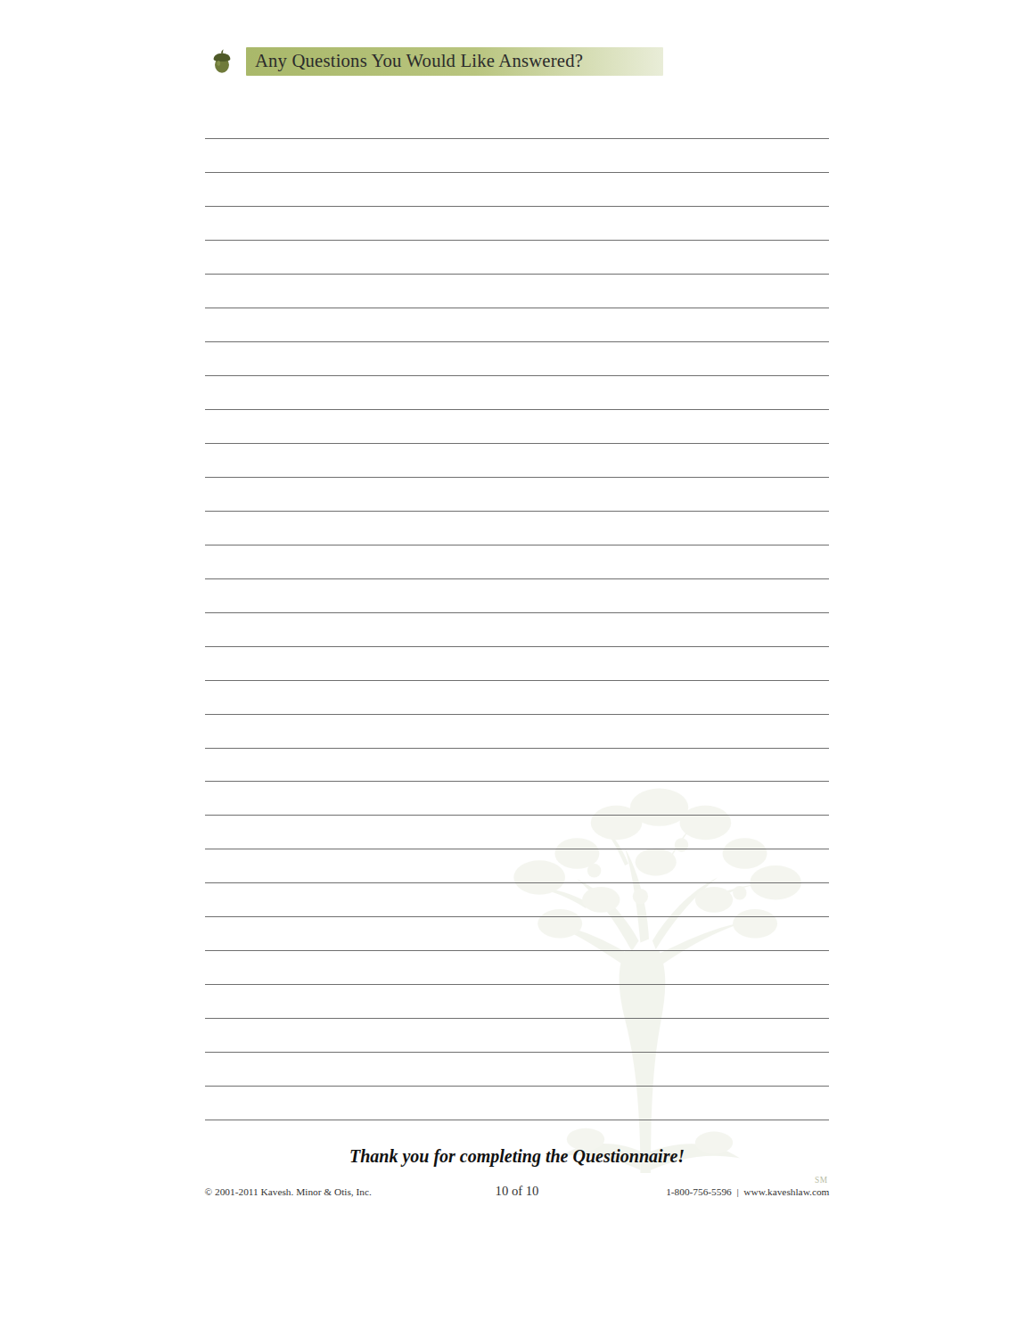Any Questions You Would Like Answered?
Thank you for completing the Questionnaire!
© 2001-2011 Kavesh. Minor & Otis, Inc.
10 of 10
1-800-756-5596 | www.kaveshlaw.com
SM